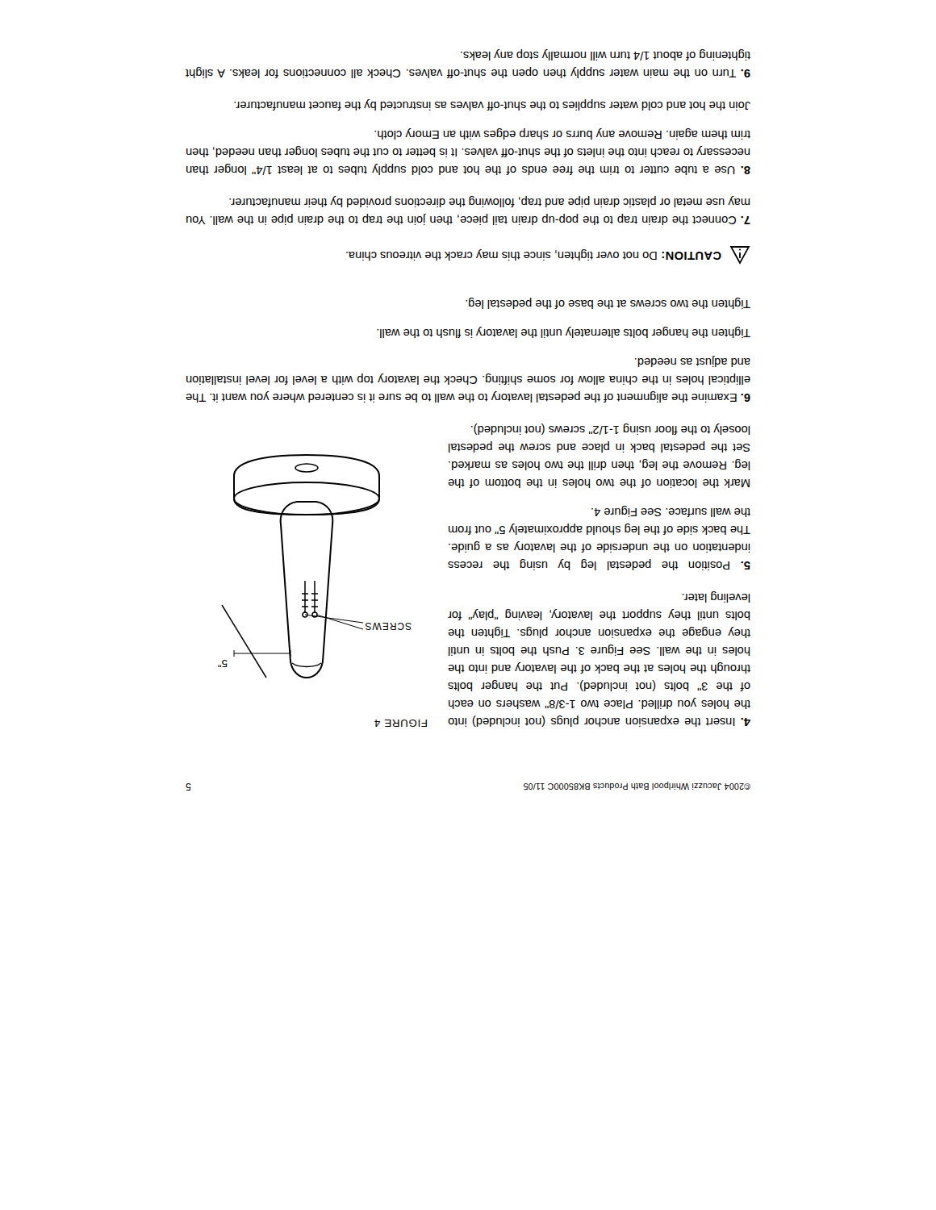©2004 Jacuzzi Whirlpool Bath Products BK85000C 11/05 5
FIGURE 4
SCREWS 5"
4. Insert the expansion anchor plugs (not included) into the holes you drilled. Place two 1-3/8" washers on each of the 3" bolts (not included). Put the hanger bolts through the holes at the back of the lavatory and into the holes in the wall. See Figure 3. Push the bolts in until they engage the expansion anchor plugs. Tighten the bolts until they support the lavatory, leaving "play" for leveling later.
5. Position the pedestal leg by using the recess indentation on the underside of the lavatory as a guide. The back side of the leg should approximately 5" out from the wall surface. See Figure 4.
Mark the location of the two holes in the bottom of the leg. Remove the leg, then drill the two holes as marked. Set the pedestal back in place and screw the pedestal loosely to the floor using 1-1/2" screws (not included).
6. Examine the alignment of the pedestal lavatory to the wall to be sure it is centered where you want it. The elliptical holes in the china allow for some shifting. Check the lavatory top with a level for level installation and adjust as needed.
Tighten the hanger bolts alternately until the lavatory is flush to the wall.
Tighten the two screws at the base of the pedestal leg.
CAUTION: Do not over tighten, since this may crack the vitreous china.
7. Connect the drain trap to the pop-up drain tail piece, then join the trap to the drain pipe in the wall. You may use metal or plastic drain pipe and trap, following the directions provided by their manufacturer.
8. Use a tube cutter to trim the free ends of the hot and cold supply tubes to at least 1/4" longer than necessary to reach into the inlets of the shut-off valves. It is better to cut the tubes longer than needed, then trim them again. Remove any burrs or sharp edges with an Emory cloth.
Join the hot and cold water supplies to the shut-off valves as instructed by the faucet manufacturer.
9. Turn on the main water supply then open the shut-off valves. Check all connections for leaks. A slight tightening of about 1/4 turn will normally stop any leaks.